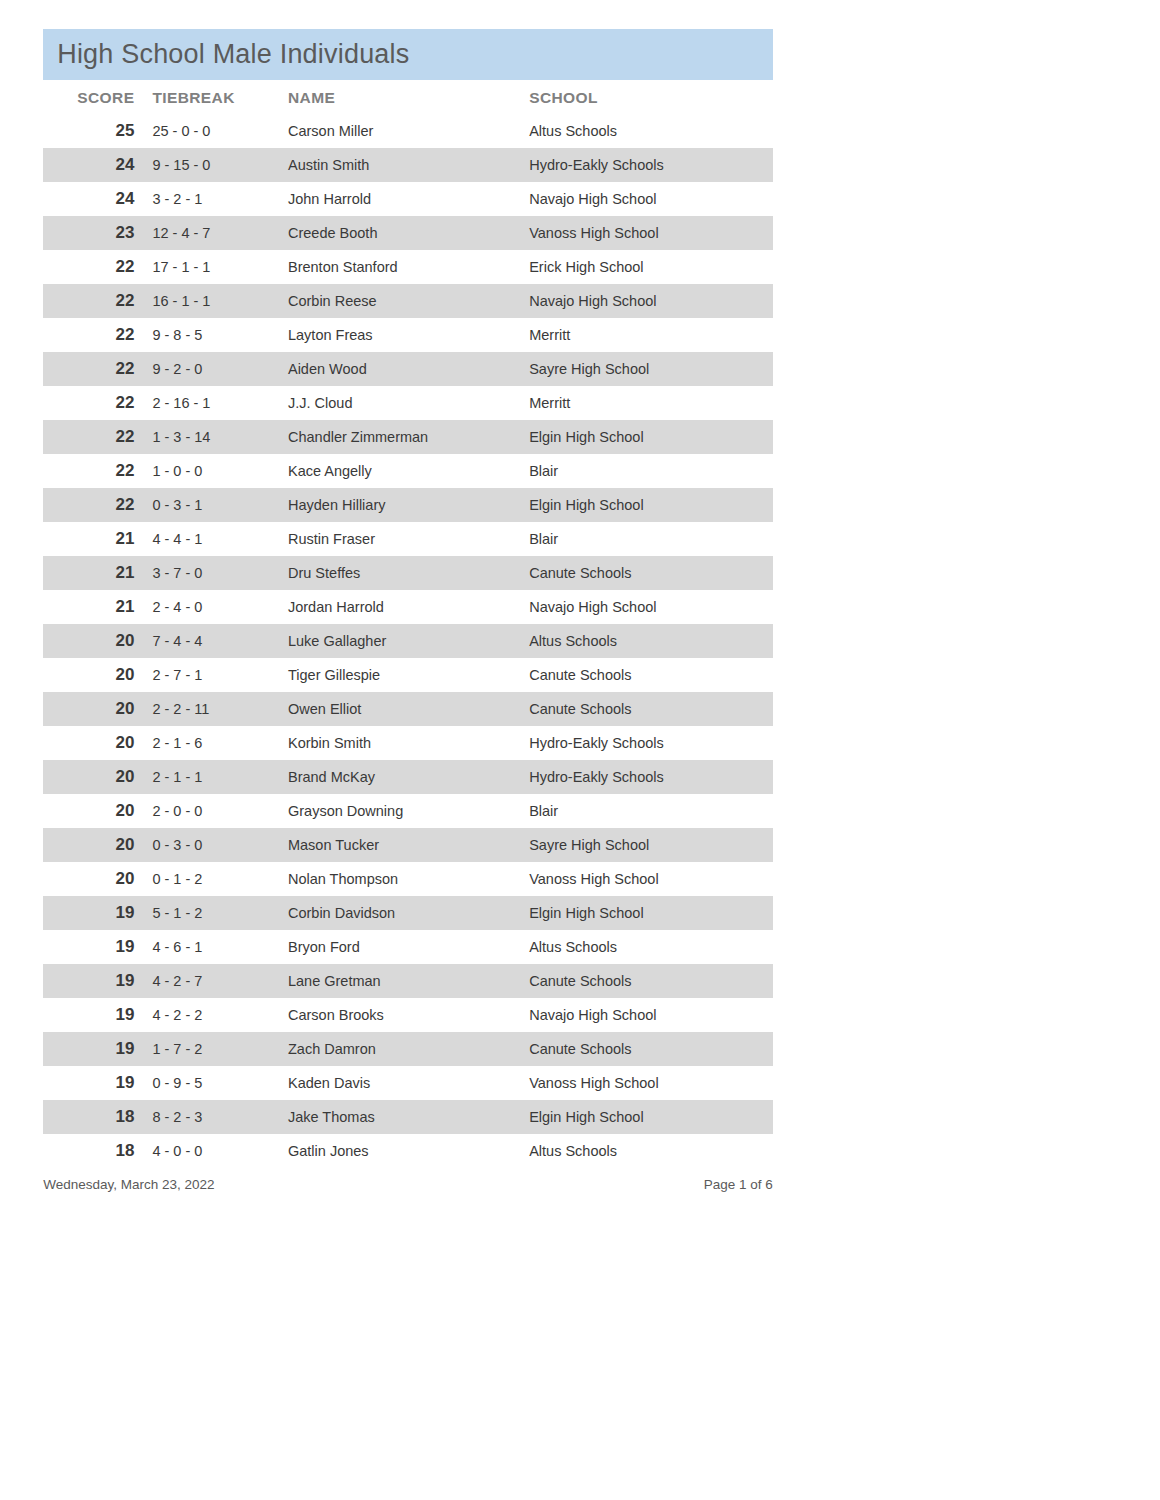High School Male Individuals
| SCORE | TIEBREAK | NAME | SCHOOL |
| --- | --- | --- | --- |
| 25 | 25 - 0 - 0 | Carson Miller | Altus Schools |
| 24 | 9 - 15 - 0 | Austin Smith | Hydro-Eakly Schools |
| 24 | 3 - 2 - 1 | John Harrold | Navajo High School |
| 23 | 12 - 4 - 7 | Creede Booth | Vanoss High School |
| 22 | 17 - 1 - 1 | Brenton Stanford | Erick High School |
| 22 | 16 - 1 - 1 | Corbin Reese | Navajo High School |
| 22 | 9 - 8 - 5 | Layton Freas | Merritt |
| 22 | 9 - 2 - 0 | Aiden Wood | Sayre High School |
| 22 | 2 - 16 - 1 | J.J. Cloud | Merritt |
| 22 | 1 - 3 - 14 | Chandler Zimmerman | Elgin High School |
| 22 | 1 - 0 - 0 | Kace Angelly | Blair |
| 22 | 0 - 3 - 1 | Hayden Hilliary | Elgin High School |
| 21 | 4 - 4 - 1 | Rustin Fraser | Blair |
| 21 | 3 - 7 - 0 | Dru Steffes | Canute Schools |
| 21 | 2 - 4 - 0 | Jordan Harrold | Navajo High School |
| 20 | 7 - 4 - 4 | Luke Gallagher | Altus Schools |
| 20 | 2 - 7 - 1 | Tiger Gillespie | Canute Schools |
| 20 | 2 - 2 - 11 | Owen Elliot | Canute Schools |
| 20 | 2 - 1 - 6 | Korbin Smith | Hydro-Eakly Schools |
| 20 | 2 - 1 - 1 | Brand McKay | Hydro-Eakly Schools |
| 20 | 2 - 0 - 0 | Grayson Downing | Blair |
| 20 | 0 - 3 - 0 | Mason Tucker | Sayre High School |
| 20 | 0 - 1 - 2 | Nolan Thompson | Vanoss High School |
| 19 | 5 - 1 - 2 | Corbin Davidson | Elgin High School |
| 19 | 4 - 6 - 1 | Bryon Ford | Altus Schools |
| 19 | 4 - 2 - 7 | Lane Gretman | Canute Schools |
| 19 | 4 - 2 - 2 | Carson Brooks | Navajo High School |
| 19 | 1 - 7 - 2 | Zach Damron | Canute Schools |
| 19 | 0 - 9 - 5 | Kaden Davis | Vanoss High School |
| 18 | 8 - 2 - 3 | Jake Thomas | Elgin High School |
| 18 | 4 - 0 - 0 | Gatlin Jones | Altus Schools |
Wednesday, March 23, 2022 Page 1 of 6